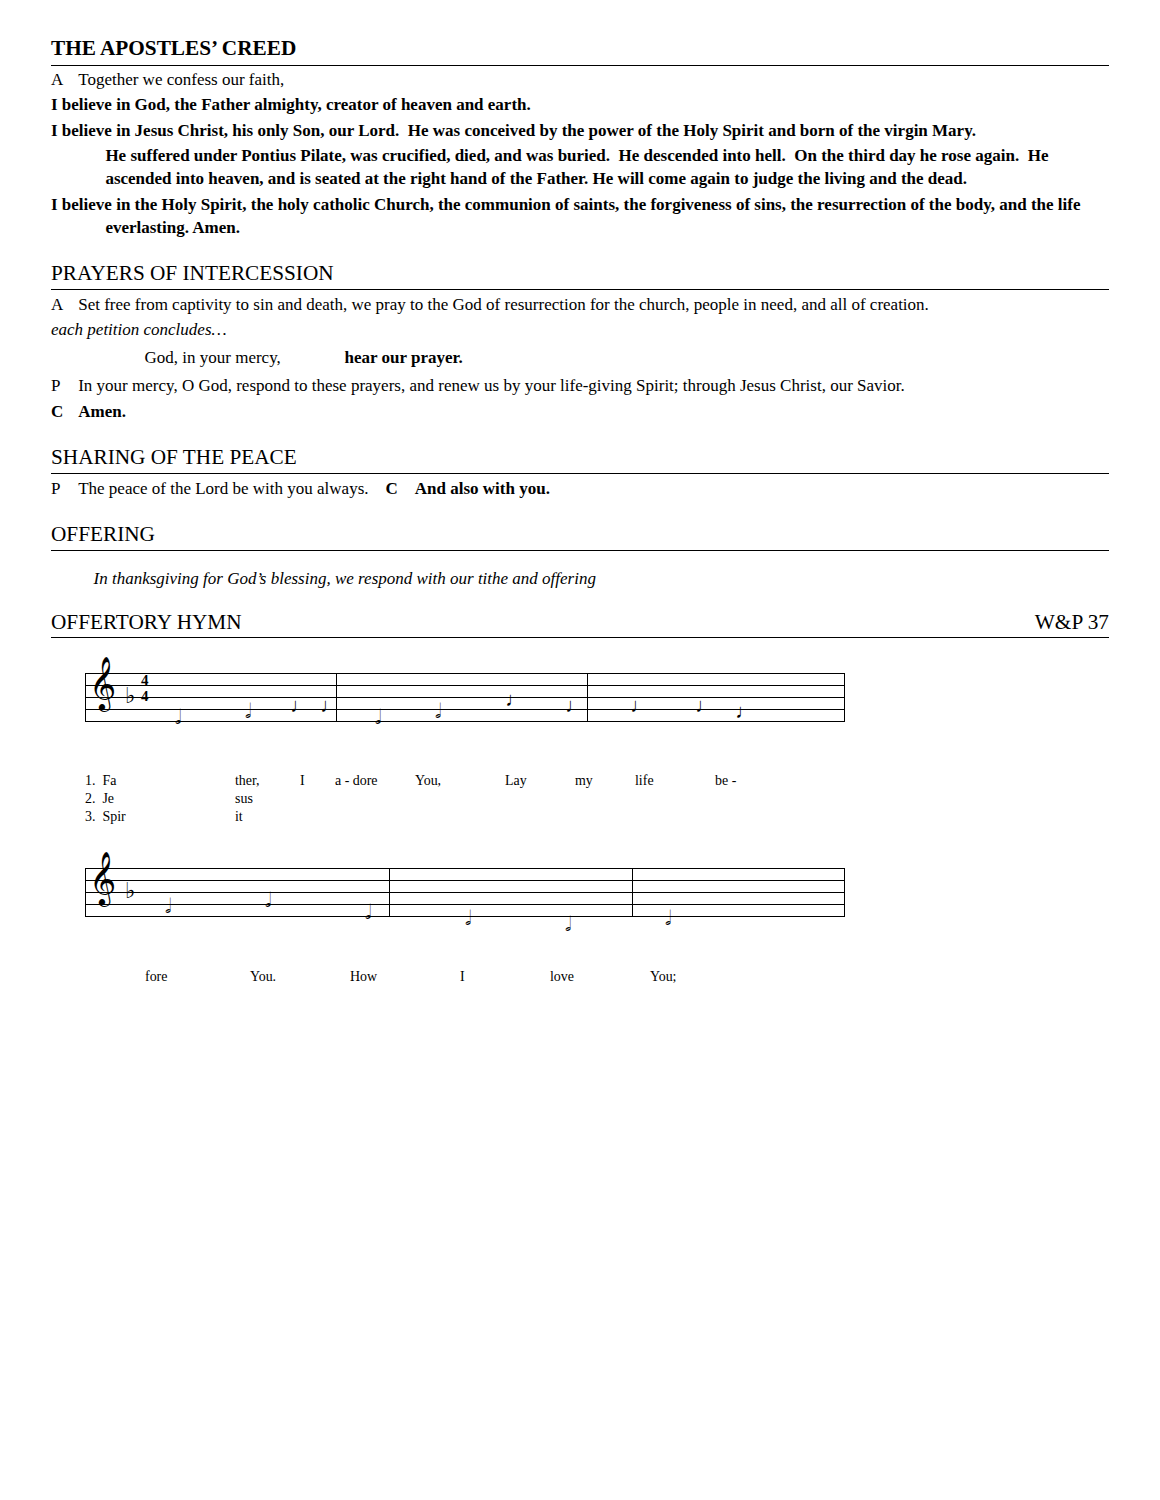THE APOSTLES’ CREED
ATogether we confess our faith,
I believe in God, the Father almighty, creator of heaven and earth.
I believe in Jesus Christ, his only Son, our Lord. He was conceived by the power of the Holy Spirit and born of the virgin Mary.
He suffered under Pontius Pilate, was crucified, died, and was buried. He descended into hell. On the third day he rose again. He ascended into heaven, and is seated at the right hand of the Father. He will come again to judge the living and the dead.
I believe in the Holy Spirit, the holy catholic Church, the communion of saints, the forgiveness of sins, the resurrection of the body, and the life everlasting. Amen.
PRAYERS OF INTERCESSION
ASet free from captivity to sin and death, we pray to the God of resurrection for the church, people in need, and all of creation.
each petition concludes…
God, in your mercy, hear our prayer.
PIn your mercy, O God, respond to these prayers, and renew us by your life-giving Spirit; through Jesus Christ, our Savior.
CAmen.
SHARING OF THE PEACE
PThe peace of the Lord be with you always. C And also with you.
OFFERING
In thanksgiving for God’s blessing, we respond with our tithe and offering
OFFERTORY HYMN W&P 37
𝄞
♭
4
4
𝅗𝅥
𝅗𝅥
♩
♩
𝅗𝅥
𝅗𝅥
♩
♩
♩
♩
♩
1. Fa 2. Je 3. Spir ther, sus it I a - dore You, Lay my life be -
𝄞
♭
𝅗𝅥
𝅗𝅥
𝅗𝅥
𝅗𝅥
𝅗𝅥
𝅗𝅥
fore You. How I love You;